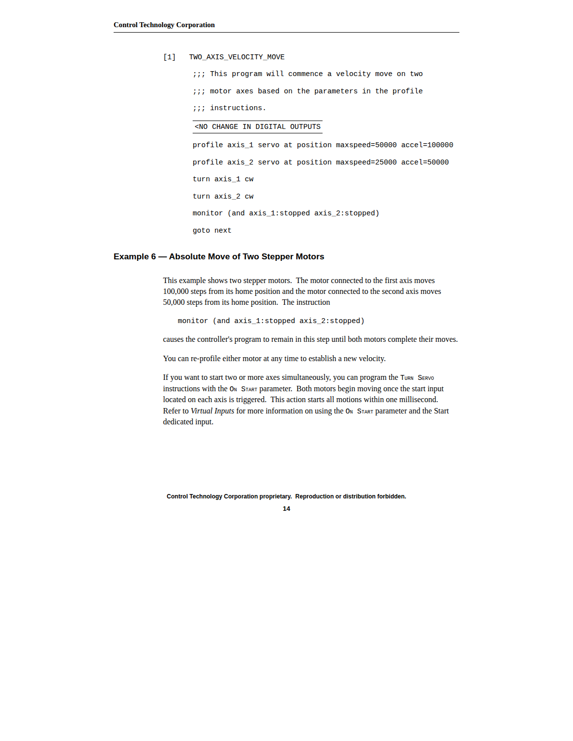Control Technology Corporation
[1] TWO_AXIS_VELOCITY_MOVE
;;; This program will commence a velocity move on two
;;; motor axes based on the parameters in the profile
;;; instructions.
<NO CHANGE IN DIGITAL OUTPUTS
profile axis_1 servo at position maxspeed=50000 accel=100000
profile axis_2 servo at position maxspeed=25000 accel=50000
turn axis_1 cw
turn axis_2 cw
monitor (and axis_1:stopped axis_2:stopped)
goto next
Example 6 — Absolute Move of Two Stepper Motors
This example shows two stepper motors. The motor connected to the first axis moves 100,000 steps from its home position and the motor connected to the second axis moves 50,000 steps from its home position. The instruction
monitor (and axis_1:stopped axis_2:stopped)
causes the controller's program to remain in this step until both motors complete their moves.
You can re-profile either motor at any time to establish a new velocity.
If you want to start two or more axes simultaneously, you can program the Turn Servo instructions with the On Start parameter. Both motors begin moving once the start input located on each axis is triggered. This action starts all motions within one millisecond. Refer to Virtual Inputs for more information on using the On Start parameter and the Start dedicated input.
Control Technology Corporation proprietary. Reproduction or distribution forbidden.
14